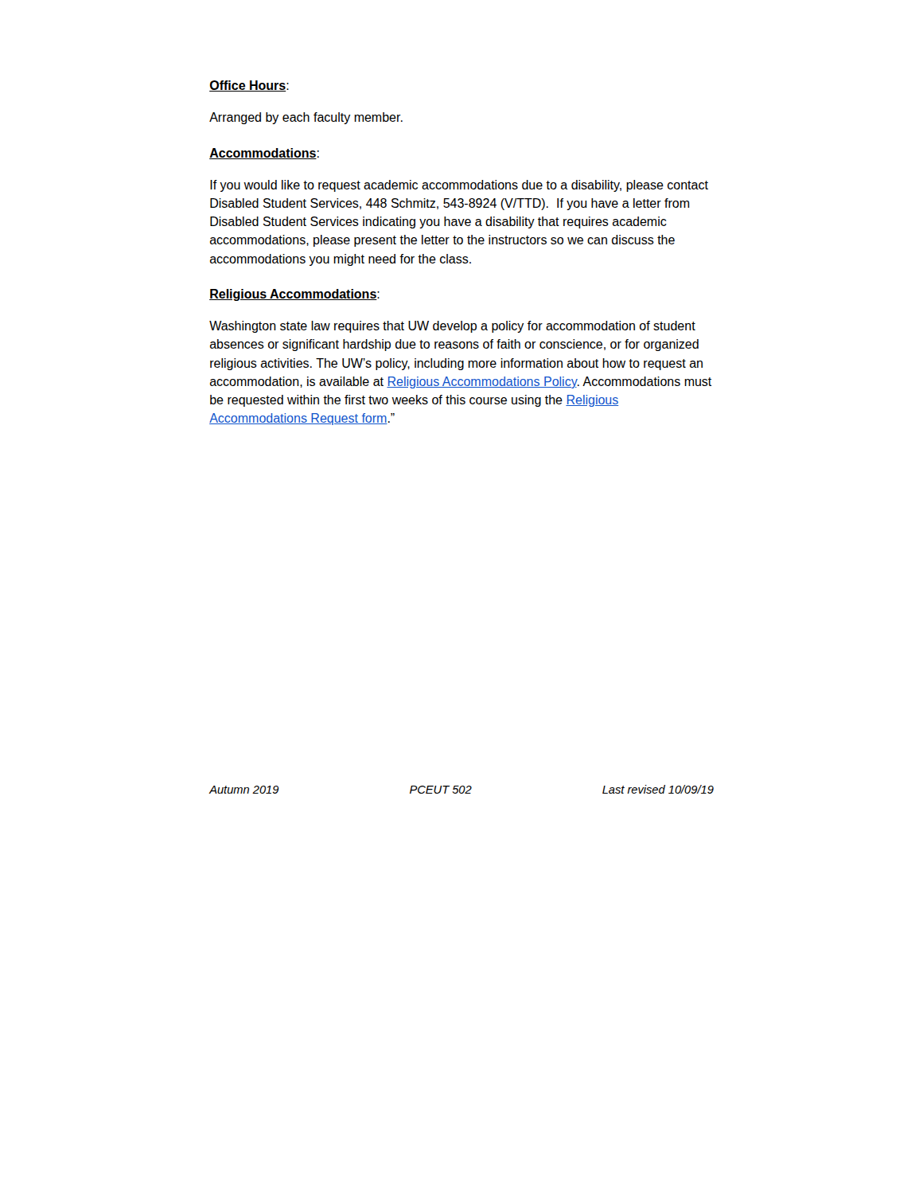Office Hours:
Arranged by each faculty member.
Accommodations:
If you would like to request academic accommodations due to a disability, please contact Disabled Student Services, 448 Schmitz, 543-8924 (V/TTD). If you have a letter from Disabled Student Services indicating you have a disability that requires academic accommodations, please present the letter to the instructors so we can discuss the accommodations you might need for the class.
Religious Accommodations:
Washington state law requires that UW develop a policy for accommodation of student absences or significant hardship due to reasons of faith or conscience, or for organized religious activities. The UW’s policy, including more information about how to request an accommodation, is available at Religious Accommodations Policy. Accommodations must be requested within the first two weeks of this course using the Religious Accommodations Request form.”
Autumn 2019 PCEUT 502 Last revised 10/09/19